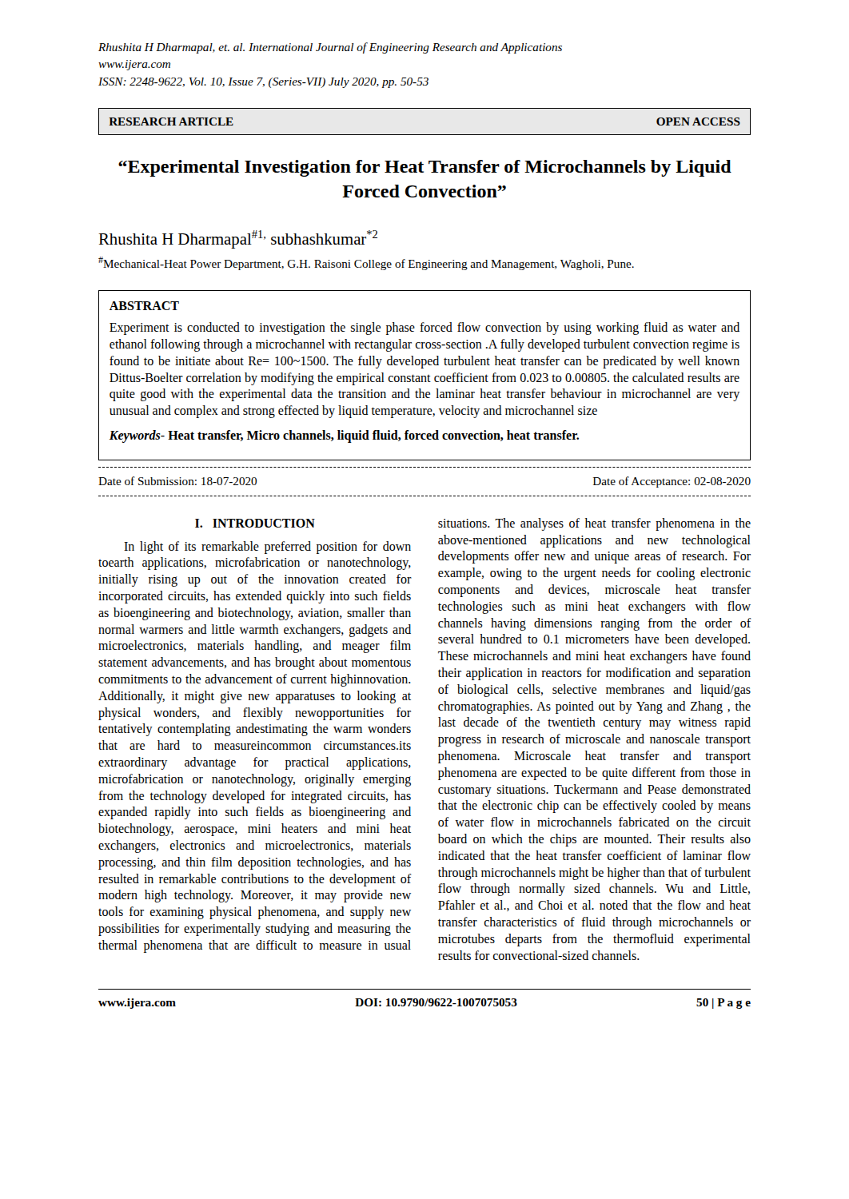Rhushita H Dharmapal, et. al. International Journal of Engineering Research and Applications
www.ijera.com
ISSN: 2248-9622, Vol. 10, Issue 7, (Series-VII) July 2020, pp. 50-53
RESEARCH ARTICLE OPEN ACCESS
“Experimental Investigation for Heat Transfer of Microchannels by Liquid Forced Convection”
Rhushita H Dharmapal#1, subhashkumar*2
#Mechanical-Heat Power Department, G.H. Raisoni College of Engineering and Management, Wagholi, Pune.
ABSTRACT
Experiment is conducted to investigation the single phase forced flow convection by using working fluid as water and ethanol following through a microchannel with rectangular cross-section .A fully developed turbulent convection regime is found to be initiate about Re= 100~1500. The fully developed turbulent heat transfer can be predicated by well known Dittus-Boelter correlation by modifying the empirical constant coefficient from 0.023 to 0.00805. the calculated results are quite good with the experimental data the transition and the laminar heat transfer behaviour in microchannel are very unusual and complex and strong effected by liquid temperature, velocity and microchannel size
Keywords- Heat transfer, Micro channels, liquid fluid, forced convection, heat transfer.
Date of Submission: 18-07-2020 Date of Acceptance: 02-08-2020
I. INTRODUCTION
In light of its remarkable preferred position for down toearth applications, microfabrication or nanotechnology, initially rising up out of the innovation created for incorporated circuits, has extended quickly into such fields as bioengineering and biotechnology, aviation, smaller than normal warmers and little warmth exchangers, gadgets and microelectronics, materials handling, and meager film statement advancements, and has brought about momentous commitments to the advancement of current highinnovation. Additionally, it might give new apparatuses to looking at physical wonders, and flexibly newopportunities for tentatively contemplating andestimating the warm wonders that are hard to measureincommon circumstances.its extraordinary advantage for practical applications, microfabrication or nanotechnology, originally emerging from the technology developed for integrated circuits, has expanded rapidly into such fields as bioengineering and biotechnology, aerospace, mini heaters and mini heat exchangers, electronics and microelectronics, materials processing, and thin film deposition technologies, and has resulted in remarkable contributions to the development of modern high technology. Moreover, it may provide new tools for examining physical phenomena, and supply new possibilities for experimentally studying and measuring the thermal phenomena that are difficult to measure in usual situations. The analyses of heat transfer phenomena in the above-mentioned applications and new technological developments offer new and unique areas of research. For example, owing to the urgent needs for cooling electronic components and devices, microscale heat transfer technologies such as mini heat exchangers with flow channels having dimensions ranging from the order of several hundred to 0.1 micrometers have been developed. These microchannels and mini heat exchangers have found their application in reactors for modification and separation of biological cells, selective membranes and liquid/gas chromatographies. As pointed out by Yang and Zhang , the last decade of the twentieth century may witness rapid progress in research of microscale and nanoscale transport phenomena. Microscale heat transfer and transport phenomena are expected to be quite different from those in customary situations. Tuckermann and Pease demonstrated that the electronic chip can be effectively cooled by means of water flow in microchannels fabricated on the circuit board on which the chips are mounted. Their results also indicated that the heat transfer coefficient of laminar flow through microchannels might be higher than that of turbulent flow through normally sized channels. Wu and Little, Pfahler et al., and Choi et al. noted that the flow and heat transfer characteristics of fluid through microchannels or microtubes departs from the thermofluid experimental results for convectional-sized channels.
www.ijera.com DOI: 10.9790/9622-1007075053 50 | P a g e